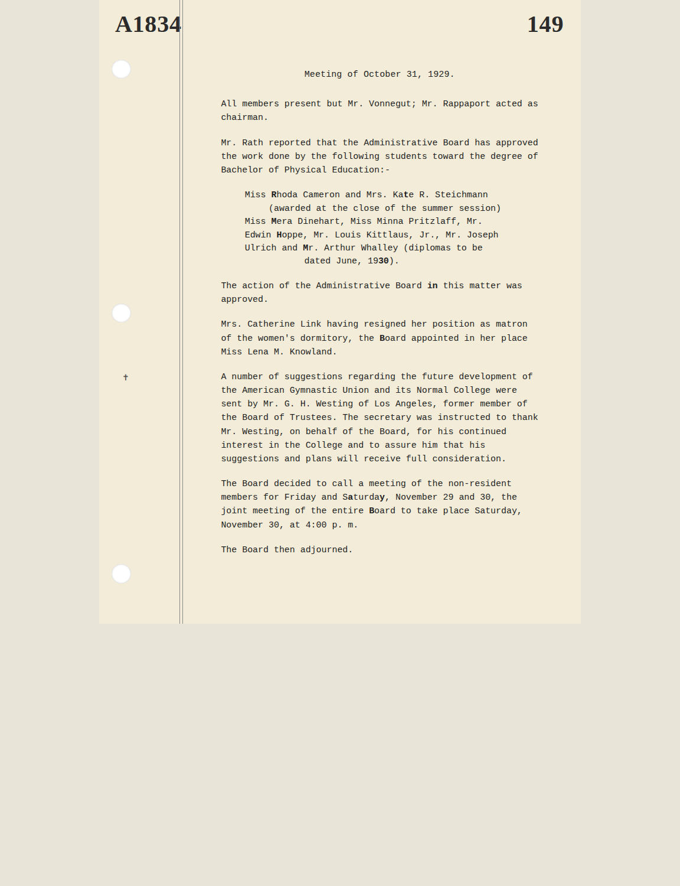A1834
149
✝
Meeting of October 31, 1929.
All members present but Mr. Vonnegut; Mr. Rappaport acted as chairman.
Mr. Rath reported that the Administrative Board has approved the work done by the following students toward the degree of Bachelor of Physical Education:-
Miss Rhoda Cameron and Mrs. Kate R. Steichmann (awarded at the close of the summer session) Miss Mera Dinehart, Miss Minna Pritzlaff, Mr. Edwin Hoppe, Mr. Louis Kittlaus, Jr., Mr. Joseph Ulrich and Mr. Arthur Whalley (diplomas to be dated June, 1930).
The action of the Administrative Board in this matter was approved.
Mrs. Catherine Link having resigned her position as matron of the women's dormitory, the Board appointed in her place Miss Lena M. Knowland.
A number of suggestions regarding the future development of the American Gymnastic Union and its Normal College were sent by Mr. G. H. Westing of Los Angeles, former member of the Board of Trustees. The secretary was instructed to thank Mr. Westing, on behalf of the Board, for his continued interest in the College and to assure him that his suggestions and plans will receive full consideration.
The Board decided to call a meeting of the non-resident members for Friday and Saturday, November 29 and 30, the joint meeting of the entire Board to take place Saturday, November 30, at 4:00 p. m.
The Board then adjourned.